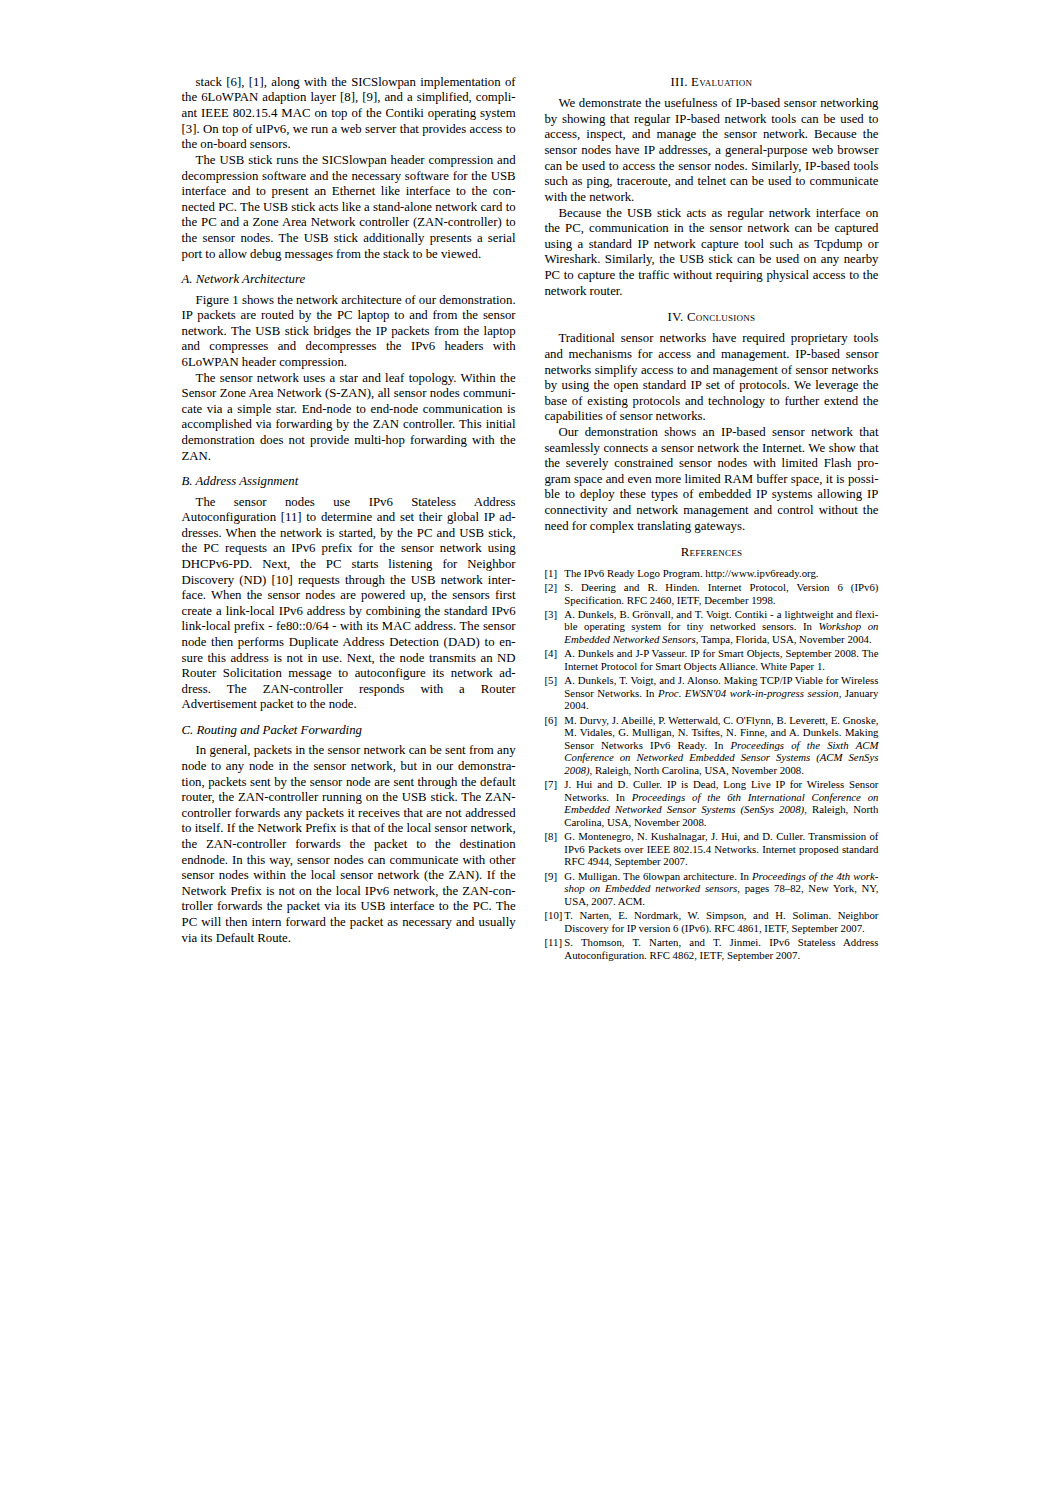stack [6], [1], along with the SICSlowpan implementation of the 6LoWPAN adaption layer [8], [9], and a simplified, compliant IEEE 802.15.4 MAC on top of the Contiki operating system [3]. On top of uIPv6, we run a web server that provides access to the on-board sensors.
The USB stick runs the SICSlowpan header compression and decompression software and the necessary software for the USB interface and to present an Ethernet like interface to the connected PC. The USB stick acts like a stand-alone network card to the PC and a Zone Area Network controller (ZAN-controller) to the sensor nodes. The USB stick additionally presents a serial port to allow debug messages from the stack to be viewed.
A. Network Architecture
Figure 1 shows the network architecture of our demonstration. IP packets are routed by the PC laptop to and from the sensor network. The USB stick bridges the IP packets from the laptop and compresses and decompresses the IPv6 headers with 6LoWPAN header compression.
The sensor network uses a star and leaf topology. Within the Sensor Zone Area Network (S-ZAN), all sensor nodes communicate via a simple star. End-node to end-node communication is accomplished via forwarding by the ZAN controller. This initial demonstration does not provide multi-hop forwarding with the ZAN.
B. Address Assignment
The sensor nodes use IPv6 Stateless Address Autoconfiguration [11] to determine and set their global IP addresses. When the network is started, by the PC and USB stick, the PC requests an IPv6 prefix for the sensor network using DHCPv6-PD. Next, the PC starts listening for Neighbor Discovery (ND) [10] requests through the USB network interface. When the sensor nodes are powered up, the sensors first create a link-local IPv6 address by combining the standard IPv6 link-local prefix - fe80::0/64 - with its MAC address. The sensor node then performs Duplicate Address Detection (DAD) to ensure this address is not in use. Next, the node transmits an ND Router Solicitation message to autoconfigure its network address. The ZAN-controller responds with a Router Advertisement packet to the node.
C. Routing and Packet Forwarding
In general, packets in the sensor network can be sent from any node to any node in the sensor network, but in our demonstration, packets sent by the sensor node are sent through the default router, the ZAN-controller running on the USB stick. The ZAN-controller forwards any packets it receives that are not addressed to itself. If the Network Prefix is that of the local sensor network, the ZAN-controller forwards the packet to the destination endnode. In this way, sensor nodes can communicate with other sensor nodes within the local sensor network (the ZAN). If the Network Prefix is not on the local IPv6 network, the ZAN-controller forwards the packet via its USB interface to the PC. The PC will then intern forward the packet as necessary and usually via its Default Route.
III. Evaluation
We demonstrate the usefulness of IP-based sensor networking by showing that regular IP-based network tools can be used to access, inspect, and manage the sensor network. Because the sensor nodes have IP addresses, a general-purpose web browser can be used to access the sensor nodes. Similarly, IP-based tools such as ping, traceroute, and telnet can be used to communicate with the network.
Because the USB stick acts as regular network interface on the PC, communication in the sensor network can be captured using a standard IP network capture tool such as Tcpdump or Wireshark. Similarly, the USB stick can be used on any nearby PC to capture the traffic without requiring physical access to the network router.
IV. Conclusions
Traditional sensor networks have required proprietary tools and mechanisms for access and management. IP-based sensor networks simplify access to and management of sensor networks by using the open standard IP set of protocols. We leverage the base of existing protocols and technology to further extend the capabilities of sensor networks.
Our demonstration shows an IP-based sensor network that seamlessly connects a sensor network the Internet. We show that the severely constrained sensor nodes with limited Flash program space and even more limited RAM buffer space, it is possible to deploy these types of embedded IP systems allowing IP connectivity and network management and control without the need for complex translating gateways.
References
The IPv6 Ready Logo Program. http://www.ipv6ready.org.
S. Deering and R. Hinden. Internet Protocol, Version 6 (IPv6) Specification. RFC 2460, IETF, December 1998.
A. Dunkels, B. Grönvall, and T. Voigt. Contiki - a lightweight and flexible operating system for tiny networked sensors. In Workshop on Embedded Networked Sensors, Tampa, Florida, USA, November 2004.
A. Dunkels and J-P Vasseur. IP for Smart Objects, September 2008. The Internet Protocol for Smart Objects Alliance. White Paper 1.
A. Dunkels, T. Voigt, and J. Alonso. Making TCP/IP Viable for Wireless Sensor Networks. In Proc. EWSN'04 work-in-progress session, January 2004.
M. Durvy, J. Abeillé, P. Wetterwald, C. O'Flynn, B. Leverett, E. Gnoske, M. Vidales, G. Mulligan, N. Tsiftes, N. Finne, and A. Dunkels. Making Sensor Networks IPv6 Ready. In Proceedings of the Sixth ACM Conference on Networked Embedded Sensor Systems (ACM SenSys 2008), Raleigh, North Carolina, USA, November 2008.
J. Hui and D. Culler. IP is Dead, Long Live IP for Wireless Sensor Networks. In Proceedings of the 6th International Conference on Embedded Networked Sensor Systems (SenSys 2008), Raleigh, North Carolina, USA, November 2008.
G. Montenegro, N. Kushalnagar, J. Hui, and D. Culler. Transmission of IPv6 Packets over IEEE 802.15.4 Networks. Internet proposed standard RFC 4944, September 2007.
G. Mulligan. The 6lowpan architecture. In Proceedings of the 4th workshop on Embedded networked sensors, pages 78–82, New York, NY, USA, 2007. ACM.
T. Narten, E. Nordmark, W. Simpson, and H. Soliman. Neighbor Discovery for IP version 6 (IPv6). RFC 4861, IETF, September 2007.
S. Thomson, T. Narten, and T. Jinmei. IPv6 Stateless Address Autoconfiguration. RFC 4862, IETF, September 2007.